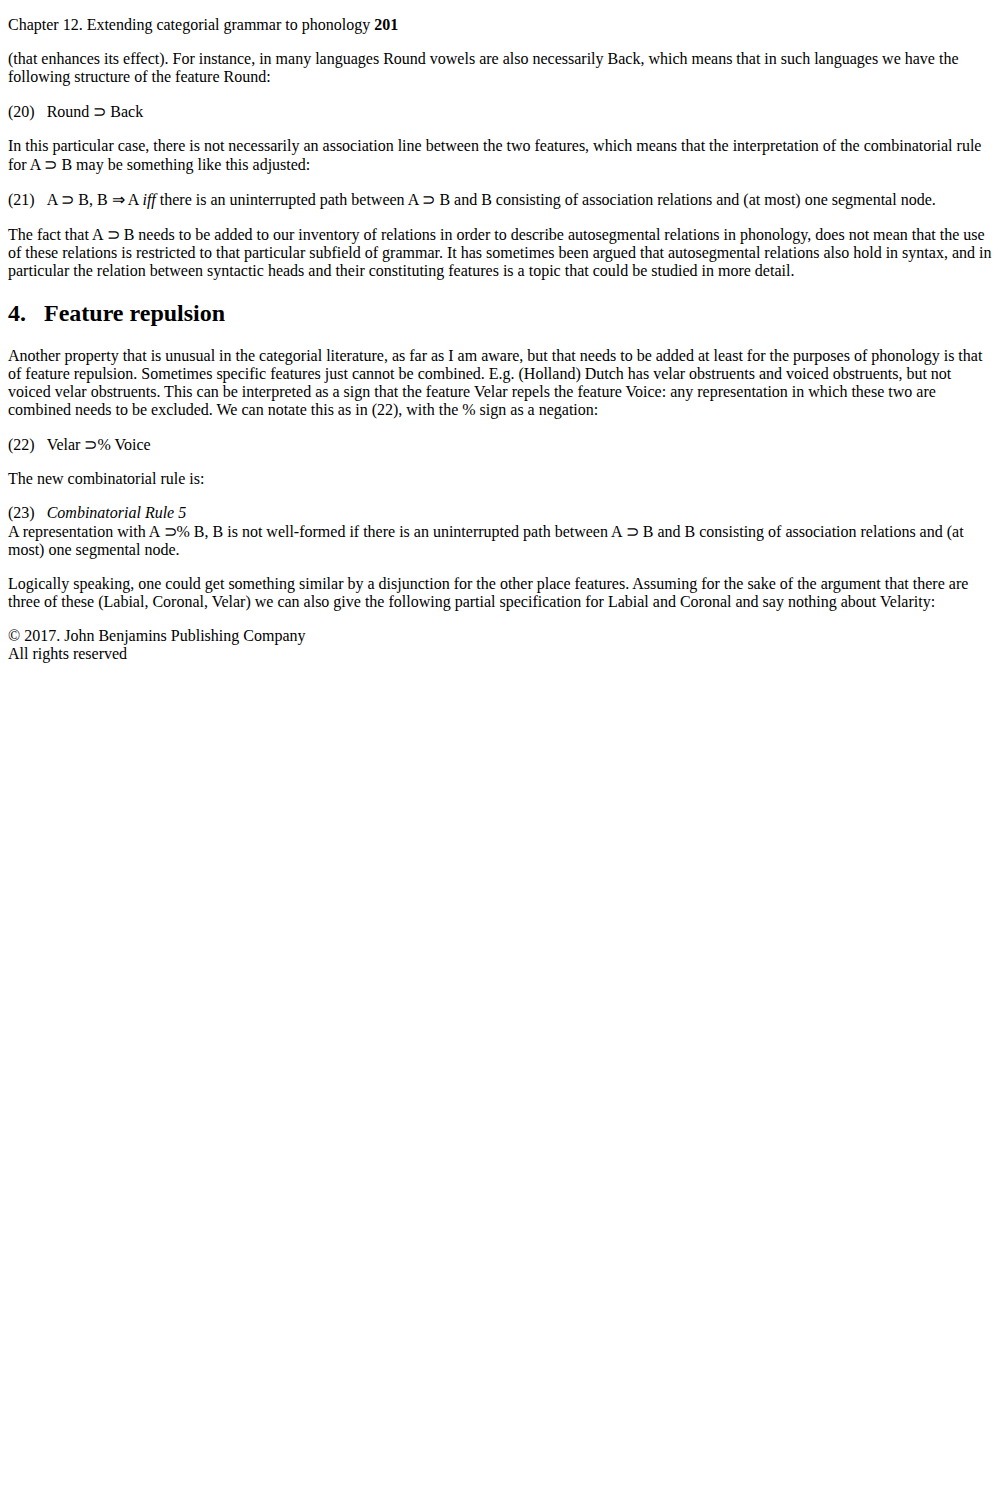Chapter 12. Extending categorial grammar to phonology 201
(that enhances its effect). For instance, in many languages Round vowels are also necessarily Back, which means that in such languages we have the following structure of the feature Round:
(20) Round ⊃ Back
In this particular case, there is not necessarily an association line between the two features, which means that the interpretation of the combinatorial rule for A ⊃ B may be something like this adjusted:
(21) A ⊃ B, B ⇒ A iff there is an uninterrupted path between A ⊃ B and B consisting of association relations and (at most) one segmental node.
The fact that A ⊃ B needs to be added to our inventory of relations in order to describe autosegmental relations in phonology, does not mean that the use of these relations is restricted to that particular subfield of grammar. It has sometimes been argued that autosegmental relations also hold in syntax, and in particular the relation between syntactic heads and their constituting features is a topic that could be studied in more detail.
4. Feature repulsion
Another property that is unusual in the categorial literature, as far as I am aware, but that needs to be added at least for the purposes of phonology is that of feature repulsion. Sometimes specific features just cannot be combined. E.g. (Holland) Dutch has velar obstruents and voiced obstruents, but not voiced velar obstruents. This can be interpreted as a sign that the feature Velar repels the feature Voice: any representation in which these two are combined needs to be excluded. We can notate this as in (22), with the % sign as a negation:
(22) Velar ⊃% Voice
The new combinatorial rule is:
(23) Combinatorial Rule 5
A representation with A ⊃% B, B is not well-formed if there is an uninterrupted path between A ⊃ B and B consisting of association relations and (at most) one segmental node.
Logically speaking, one could get something similar by a disjunction for the other place features. Assuming for the sake of the argument that there are three of these (Labial, Coronal, Velar) we can also give the following partial specification for Labial and Coronal and say nothing about Velarity:
© 2017. John Benjamins Publishing Company
All rights reserved